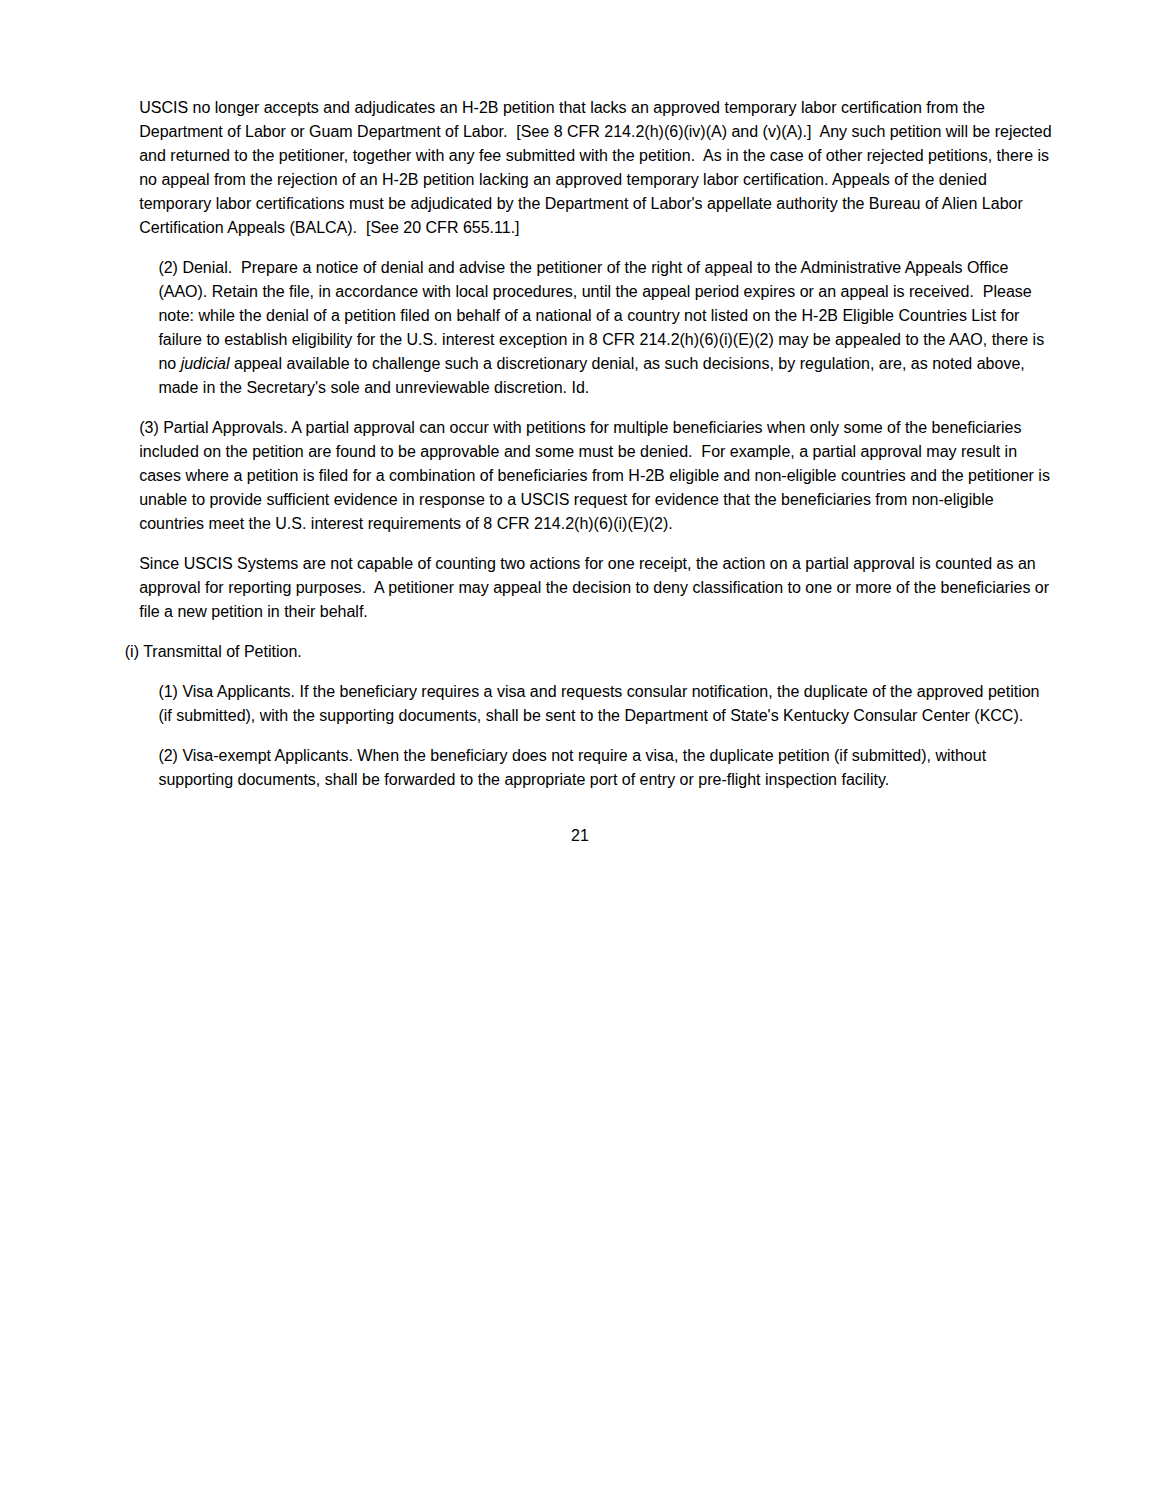USCIS no longer accepts and adjudicates an H-2B petition that lacks an approved temporary labor certification from the Department of Labor or Guam Department of Labor. [See 8 CFR 214.2(h)(6)(iv)(A) and (v)(A).] Any such petition will be rejected and returned to the petitioner, together with any fee submitted with the petition. As in the case of other rejected petitions, there is no appeal from the rejection of an H-2B petition lacking an approved temporary labor certification. Appeals of the denied temporary labor certifications must be adjudicated by the Department of Labor's appellate authority the Bureau of Alien Labor Certification Appeals (BALCA). [See 20 CFR 655.11.]
(2) Denial. Prepare a notice of denial and advise the petitioner of the right of appeal to the Administrative Appeals Office (AAO). Retain the file, in accordance with local procedures, until the appeal period expires or an appeal is received. Please note: while the denial of a petition filed on behalf of a national of a country not listed on the H-2B Eligible Countries List for failure to establish eligibility for the U.S. interest exception in 8 CFR 214.2(h)(6)(i)(E)(2) may be appealed to the AAO, there is no judicial appeal available to challenge such a discretionary denial, as such decisions, by regulation, are, as noted above, made in the Secretary's sole and unreviewable discretion. Id.
(3) Partial Approvals. A partial approval can occur with petitions for multiple beneficiaries when only some of the beneficiaries included on the petition are found to be approvable and some must be denied. For example, a partial approval may result in cases where a petition is filed for a combination of beneficiaries from H-2B eligible and non-eligible countries and the petitioner is unable to provide sufficient evidence in response to a USCIS request for evidence that the beneficiaries from non-eligible countries meet the U.S. interest requirements of 8 CFR 214.2(h)(6)(i)(E)(2).
Since USCIS Systems are not capable of counting two actions for one receipt, the action on a partial approval is counted as an approval for reporting purposes. A petitioner may appeal the decision to deny classification to one or more of the beneficiaries or file a new petition in their behalf.
(i) Transmittal of Petition.
(1) Visa Applicants. If the beneficiary requires a visa and requests consular notification, the duplicate of the approved petition (if submitted), with the supporting documents, shall be sent to the Department of State's Kentucky Consular Center (KCC).
(2) Visa-exempt Applicants. When the beneficiary does not require a visa, the duplicate petition (if submitted), without supporting documents, shall be forwarded to the appropriate port of entry or pre-flight inspection facility.
21